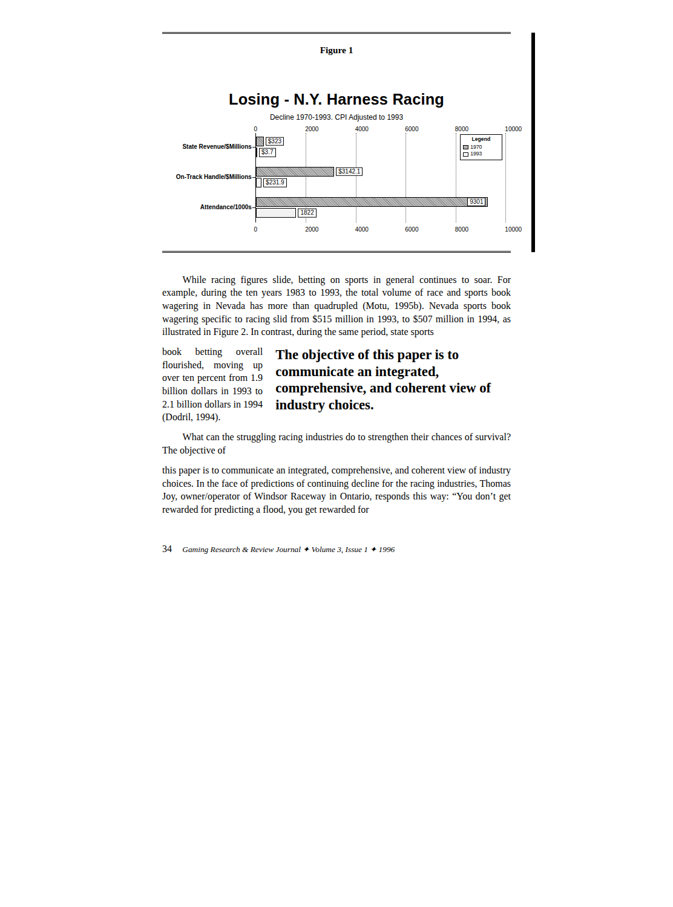Figure 1
Losing - N.Y. Harness Racing
Decline 1970-1993. CPI Adjusted to 1993
0200040006000800010000
Legend
1970
1993
State Revenue/$Millions
$323
$3.7
On-Track Handle/$Millions
$3142.1
$231.9
Attendance/1000s
9301
1822
0200040006000800010000
While racing figures slide, betting on sports in general continues to soar. For example, during the ten years 1983 to 1993, the total volume of race and sports book wagering in Nevada has more than quadrupled (Motu, 1995b). Nevada sports book wagering specific to racing slid from $515 million in 1993, to $507 million in 1994, as illustrated in Figure 2. In contrast, during the same period, state sports
The objective of this paper is to communicate an integrated, comprehensive, and coherent view of industry choices.
book betting overall flourished, moving up over ten percent from 1.9 billion dollars in 1993 to 2.1 billion dollars in 1994 (Dodril, 1994).
What can the struggling racing industries do to strengthen their chances of survival? The objective of
this paper is to communicate an integrated, comprehensive, and coherent view of industry choices. In the face of predictions of continuing decline for the racing industries, Thomas Joy, owner/operator of Windsor Raceway in Ontario, responds this way: “You don’t get rewarded for predicting a flood, you get rewarded for
34 Gaming Research & Review Journal ✦ Volume 3, Issue 1 ✦ 1996